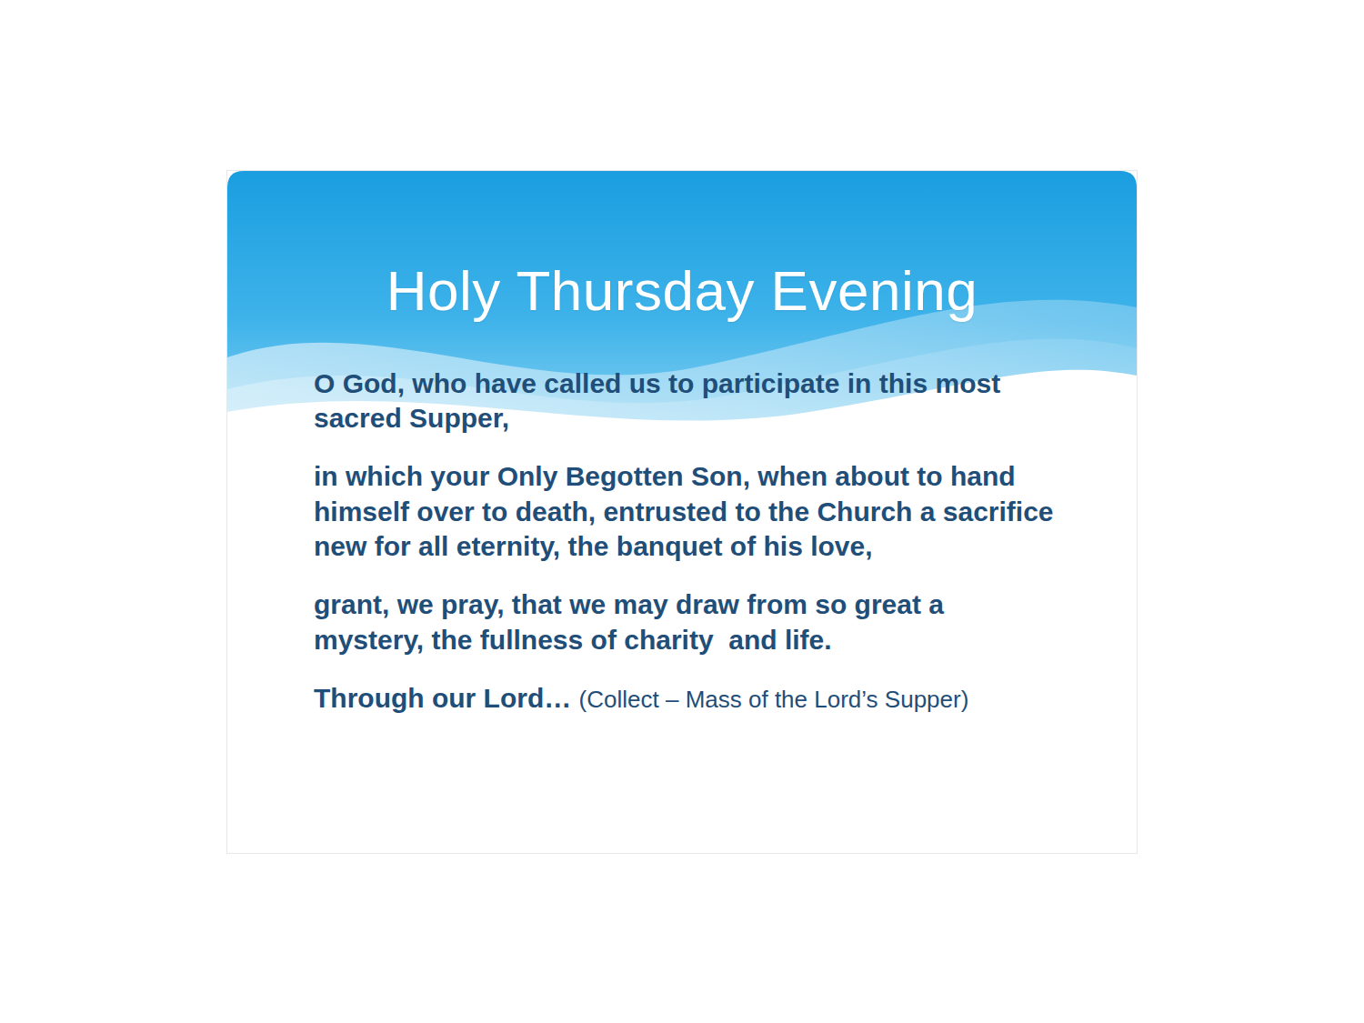Holy Thursday Evening
O God, who have called us to participate in this most sacred Supper,
in which your Only Begotten Son, when about to hand himself over to death, entrusted to the Church a sacrifice new for all eternity, the banquet of his love,
grant, we pray, that we may draw from so great a mystery, the fullness of charity and life.
Through our Lord… (Collect – Mass of the Lord’s Supper)